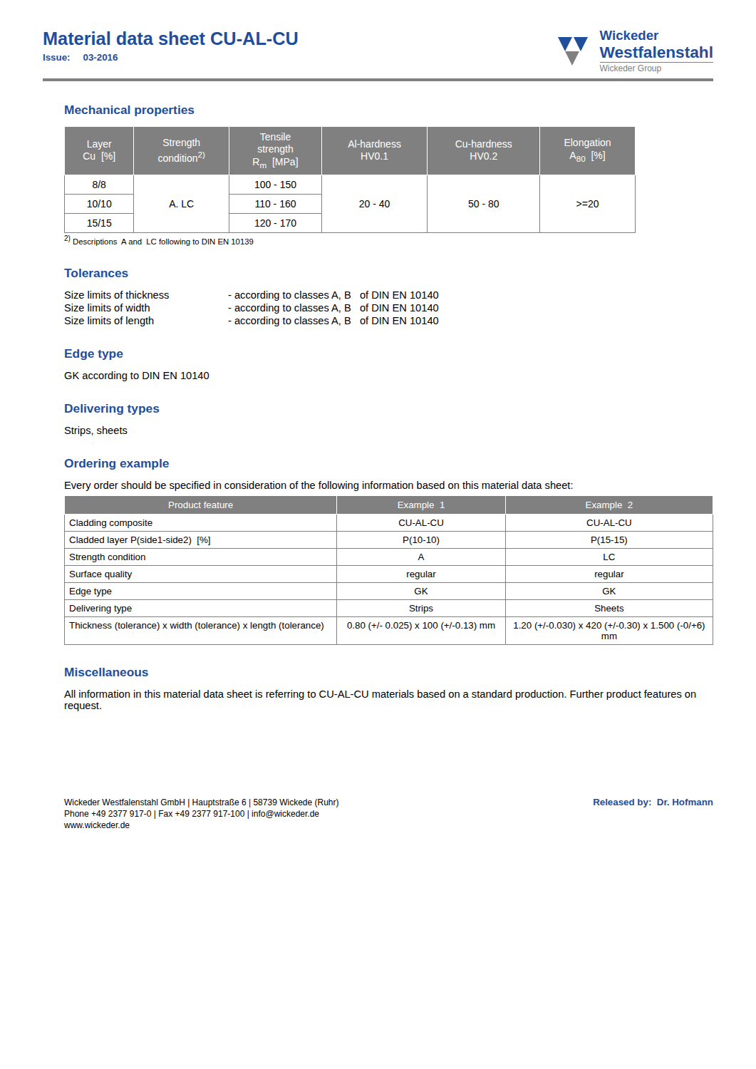Material data sheet CU-AL-CU
Issue:03-2016
Wickeder
Westfalenstahl
Wickeder Group
Mechanical properties
| Layer Cu [%] | Strength condition 2) | Tensile strength R m [MPa] | Al-hardness HV0.1 | Cu-hardness HV0.2 | Elongation A 80 [%] |
| --- | --- | --- | --- | --- | --- |
| 8/8 | A. LC | 100 - 150 | 20 - 40 | 50 - 80 | >=20 |
| 10/10 | 110 - 160 |
| 15/15 | 120 - 170 |
2) Descriptions A and LC following to DIN EN 10139
Tolerances
Size limits of thickness
- according to classes A, B of DIN EN 10140
Size limits of width
- according to classes A, B of DIN EN 10140
Size limits of length
- according to classes A, B of DIN EN 10140
Edge type
GK according to DIN EN 10140
Delivering types
Strips, sheets
Ordering example
Every order should be specified in consideration of the following information based on this material data sheet:
| Product feature | Example 1 | Example 2 |
| --- | --- | --- |
| Cladding composite | CU-AL-CU | CU-AL-CU |
| Cladded layer P(side1-side2) [%] | P(10-10) | P(15-15) |
| Strength condition | A | LC |
| Surface quality | regular | regular |
| Edge type | GK | GK |
| Delivering type | Strips | Sheets |
| Thickness (tolerance) x width (tolerance) x length (tolerance) | 0.80 (+/- 0.025) x 100 (+/-0.13) mm | 1.20 (+/-0.030) x 420 (+/-0.30) x 1.500 (-0/+6) mm |
Miscellaneous
All information in this material data sheet is referring to CU-AL-CU materials based on a standard production. Further product features on request.
Wickeder Westfalenstahl GmbH | Hauptstraße 6 | 58739 Wickede (Ruhr)
Phone +49 2377 917-0 | Fax +49 2377 917-100 | info@wickeder.de
www.wickeder.de
Released by: Dr. Hofmann